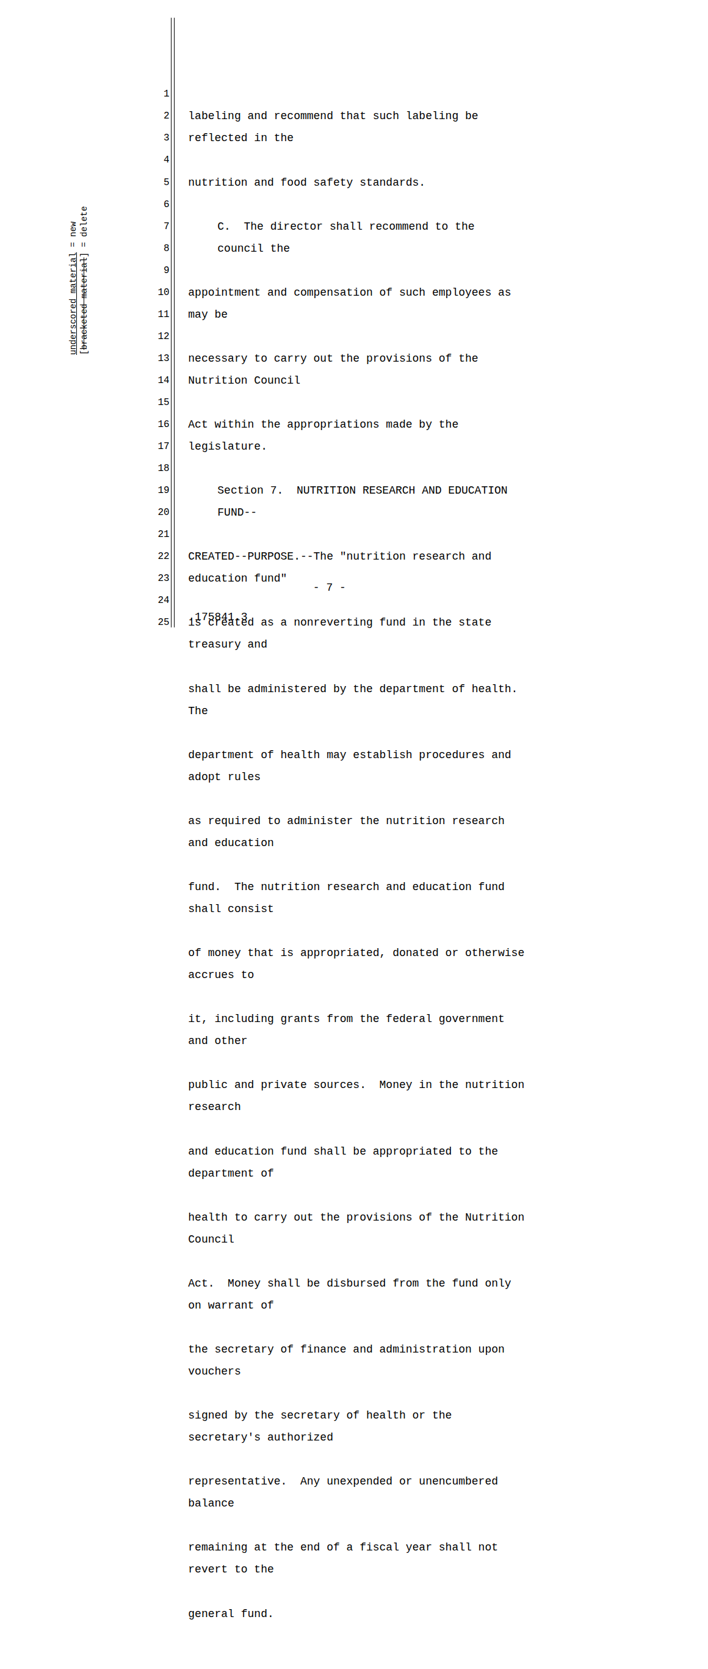underscored material = new
[bracketed material] = delete
1
2
3
4
5
6
7
8
9
10
11
12
13
14
15
16
17
18
19
20
21
22
23
24
25
labeling and recommend that such labeling be reflected in the
nutrition and food safety standards.
C. The director shall recommend to the council the
appointment and compensation of such employees as may be
necessary to carry out the provisions of the Nutrition Council
Act within the appropriations made by the legislature.
Section 7. NUTRITION RESEARCH AND EDUCATION FUND--
CREATED--PURPOSE.--The "nutrition research and education fund"
is created as a nonreverting fund in the state treasury and
shall be administered by the department of health. The
department of health may establish procedures and adopt rules
as required to administer the nutrition research and education
fund. The nutrition research and education fund shall consist
of money that is appropriated, donated or otherwise accrues to
it, including grants from the federal government and other
public and private sources. Money in the nutrition research
and education fund shall be appropriated to the department of
health to carry out the provisions of the Nutrition Council
Act. Money shall be disbursed from the fund only on warrant of
the secretary of finance and administration upon vouchers
signed by the secretary of health or the secretary's authorized
representative. Any unexpended or unencumbered balance
remaining at the end of a fiscal year shall not revert to the
general fund.
- 7 -
.175841.3